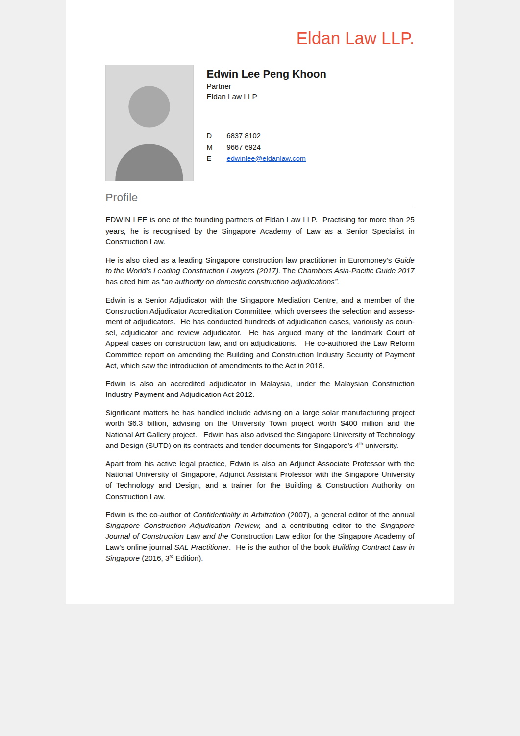Eldan Law LLP.
Edwin Lee Peng Khoon
Partner
Eldan Law LLP
| D | 6837 8102 |
| M | 9667 6924 |
| E | edwinlee@eldanlaw.com |
Profile
EDWIN LEE is one of the founding partners of Eldan Law LLP. Practising for more than 25 years, he is recognised by the Singapore Academy of Law as a Senior Specialist in Construction Law.
He is also cited as a leading Singapore construction law practitioner in Euromoney’s Guide to the World's Leading Construction Lawyers (2017). The Chambers Asia-Pacific Guide 2017 has cited him as “an authority on domestic construction adjudications”.
Edwin is a Senior Adjudicator with the Singapore Mediation Centre, and a member of the Construction Adjudicator Accreditation Committee, which oversees the selection and assessment of adjudicators. He has conducted hundreds of adjudication cases, variously as counsel, adjudicator and review adjudicator. He has argued many of the landmark Court of Appeal cases on construction law, and on adjudications. He co-authored the Law Reform Committee report on amending the Building and Construction Industry Security of Payment Act, which saw the introduction of amendments to the Act in 2018.
Edwin is also an accredited adjudicator in Malaysia, under the Malaysian Construction Industry Payment and Adjudication Act 2012.
Significant matters he has handled include advising on a large solar manufacturing project worth $6.3 billion, advising on the University Town project worth $400 million and the National Art Gallery project. Edwin has also advised the Singapore University of Technology and Design (SUTD) on its contracts and tender documents for Singapore’s 4th university.
Apart from his active legal practice, Edwin is also an Adjunct Associate Professor with the National University of Singapore, Adjunct Assistant Professor with the Singapore University of Technology and Design, and a trainer for the Building & Construction Authority on Construction Law.
Edwin is the co-author of Confidentiality in Arbitration (2007), a general editor of the annual Singapore Construction Adjudication Review, and a contributing editor to the Singapore Journal of Construction Law and the Construction Law editor for the Singapore Academy of Law’s online journal SAL Practitioner. He is the author of the book Building Contract Law in Singapore (2016, 3rd Edition).